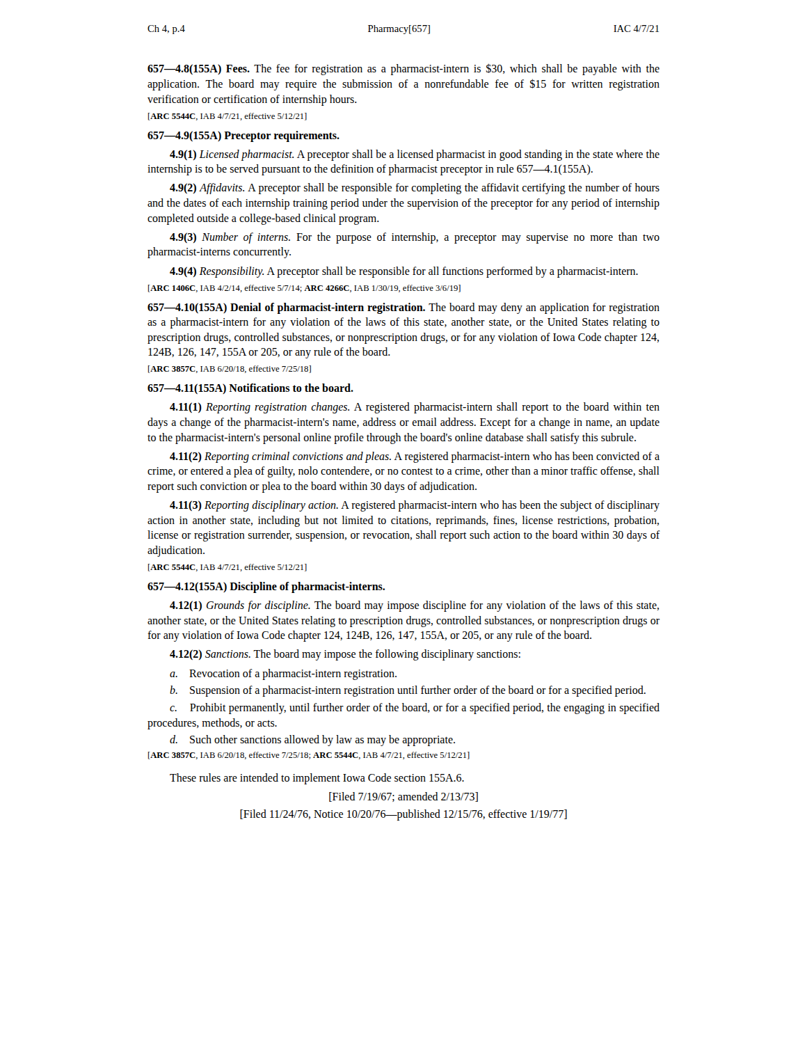Ch 4, p.4 Pharmacy[657] IAC 4/7/21
657—4.8(155A) Fees. The fee for registration as a pharmacist-intern is $30, which shall be payable with the application. The board may require the submission of a nonrefundable fee of $15 for written registration verification or certification of internship hours.
[ARC 5544C, IAB 4/7/21, effective 5/12/21]
657—4.9(155A) Preceptor requirements.
4.9(1) Licensed pharmacist. A preceptor shall be a licensed pharmacist in good standing in the state where the internship is to be served pursuant to the definition of pharmacist preceptor in rule 657—4.1(155A).
4.9(2) Affidavits. A preceptor shall be responsible for completing the affidavit certifying the number of hours and the dates of each internship training period under the supervision of the preceptor for any period of internship completed outside a college-based clinical program.
4.9(3) Number of interns. For the purpose of internship, a preceptor may supervise no more than two pharmacist-interns concurrently.
4.9(4) Responsibility. A preceptor shall be responsible for all functions performed by a pharmacist-intern.
[ARC 1406C, IAB 4/2/14, effective 5/7/14; ARC 4266C, IAB 1/30/19, effective 3/6/19]
657—4.10(155A) Denial of pharmacist-intern registration. The board may deny an application for registration as a pharmacist-intern for any violation of the laws of this state, another state, or the United States relating to prescription drugs, controlled substances, or nonprescription drugs, or for any violation of Iowa Code chapter 124, 124B, 126, 147, 155A or 205, or any rule of the board.
[ARC 3857C, IAB 6/20/18, effective 7/25/18]
657—4.11(155A) Notifications to the board.
4.11(1) Reporting registration changes. A registered pharmacist-intern shall report to the board within ten days a change of the pharmacist-intern's name, address or email address. Except for a change in name, an update to the pharmacist-intern's personal online profile through the board's online database shall satisfy this subrule.
4.11(2) Reporting criminal convictions and pleas. A registered pharmacist-intern who has been convicted of a crime, or entered a plea of guilty, nolo contendere, or no contest to a crime, other than a minor traffic offense, shall report such conviction or plea to the board within 30 days of adjudication.
4.11(3) Reporting disciplinary action. A registered pharmacist-intern who has been the subject of disciplinary action in another state, including but not limited to citations, reprimands, fines, license restrictions, probation, license or registration surrender, suspension, or revocation, shall report such action to the board within 30 days of adjudication.
[ARC 5544C, IAB 4/7/21, effective 5/12/21]
657—4.12(155A) Discipline of pharmacist-interns.
4.12(1) Grounds for discipline. The board may impose discipline for any violation of the laws of this state, another state, or the United States relating to prescription drugs, controlled substances, or nonprescription drugs or for any violation of Iowa Code chapter 124, 124B, 126, 147, 155A, or 205, or any rule of the board.
4.12(2) Sanctions. The board may impose the following disciplinary sanctions:
a. Revocation of a pharmacist-intern registration.
b. Suspension of a pharmacist-intern registration until further order of the board or for a specified period.
c. Prohibit permanently, until further order of the board, or for a specified period, the engaging in specified procedures, methods, or acts.
d. Such other sanctions allowed by law as may be appropriate.
[ARC 3857C, IAB 6/20/18, effective 7/25/18; ARC 5544C, IAB 4/7/21, effective 5/12/21]
These rules are intended to implement Iowa Code section 155A.6.
[Filed 7/19/67; amended 2/13/73]
[Filed 11/24/76, Notice 10/20/76—published 12/15/76, effective 1/19/77]